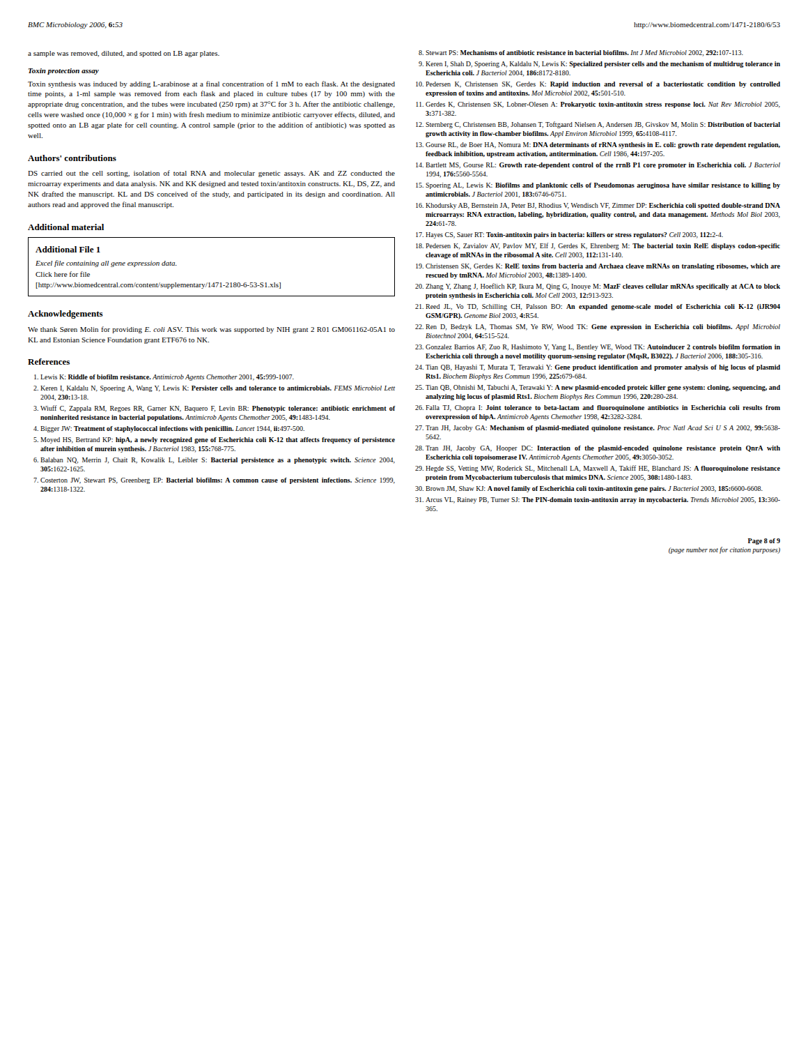BMC Microbiology 2006, 6: 53
http://www.biomedcentral.com/1471-2180/6/53
a sample was removed, diluted, and spotted on LB agar plates.
Toxin protection assay
Toxin synthesis was induced by adding L-arabinose at a final concentration of 1 mM to each flask. At the designated time points, a 1-ml sample was removed from each flask and placed in culture tubes (17 by 100 mm) with the appropriate drug concentration, and the tubes were incubated (250 rpm) at 37°C for 3 h. After the antibiotic challenge, cells were washed once (10,000 × g for 1 min) with fresh medium to minimize antibiotic carryover effects, diluted, and spotted onto an LB agar plate for cell counting. A control sample (prior to the addition of antibiotic) was spotted as well.
Authors' contributions
DS carried out the cell sorting, isolation of total RNA and molecular genetic assays. AK and ZZ conducted the microarray experiments and data analysis. NK and KK designed and tested toxin/antitoxin constructs. KL, DS, ZZ, and NK drafted the manuscript. KL and DS conceived of the study, and participated in its design and coordination. All authors read and approved the final manuscript.
Additional material
Additional File 1
Excel file containing all gene expression data.
Click here for file
[http://www.biomedcentral.com/content/supplementary/1471-2180-6-53-S1.xls]
Acknowledgements
We thank Søren Molin for providing E. coli ASV. This work was supported by NIH grant 2 R01 GM061162-05A1 to KL and Estonian Science Foundation grant ETF676 to NK.
References
Lewis K: Riddle of biofilm resistance. Antimicrob Agents Chemother 2001, 45: 999-1007.
Keren I, Kaldalu N, Spoering A, Wang Y, Lewis K: Persister cells and tolerance to antimicrobials. FEMS Microbiol Lett 2004, 230: 13-18.
Wiuff C, Zappala RM, Regoes RR, Garner KN, Baquero F, Levin BR: Phenotypic tolerance: antibiotic enrichment of noninherited resistance in bacterial populations. Antimicrob Agents Chemother 2005, 49: 1483-1494.
Bigger JW: Treatment of staphylococcal infections with penicillin. Lancet 1944, ii: 497-500.
Moyed HS, Bertrand KP: hipA, a newly recognized gene of Escherichia coli K-12 that affects frequency of persistence after inhibition of murein synthesis. J Bacteriol 1983, 155: 768-775.
Balaban NQ, Merrin J, Chait R, Kowalik L, Leibler S: Bacterial persistence as a phenotypic switch. Science 2004, 305: 1622-1625.
Costerton JW, Stewart PS, Greenberg EP: Bacterial biofilms: A common cause of persistent infections. Science 1999, 284: 1318-1322.
Stewart PS: Mechanisms of antibiotic resistance in bacterial biofilms. Int J Med Microbiol 2002, 292: 107-113.
Keren I, Shah D, Spoering A, Kaldalu N, Lewis K: Specialized persister cells and the mechanism of multidrug tolerance in Escherichia coli. J Bacteriol 2004, 186: 8172-8180.
Pedersen K, Christensen SK, Gerdes K: Rapid induction and reversal of a bacteriostatic condition by controlled expression of toxins and antitoxins. Mol Microbiol 2002, 45: 501-510.
Gerdes K, Christensen SK, Lobner-Olesen A: Prokaryotic toxin-antitoxin stress response loci. Nat Rev Microbiol 2005, 3: 371-382.
Sternberg C, Christensen BB, Johansen T, Toftgaard Nielsen A, Andersen JB, Givskov M, Molin S: Distribution of bacterial growth activity in flow-chamber biofilms. Appl Environ Microbiol 1999, 65: 4108-4117.
Gourse RL, de Boer HA, Nomura M: DNA determinants of rRNA synthesis in E. coli: growth rate dependent regulation, feedback inhibition, upstream activation, antitermination. Cell 1986, 44: 197-205.
Bartlett MS, Gourse RL: Growth rate-dependent control of the rrnB P1 core promoter in Escherichia coli. J Bacteriol 1994, 176: 5560-5564.
Spoering AL, Lewis K: Biofilms and planktonic cells of Pseudomonas aeruginosa have similar resistance to killing by antimicrobials. J Bacteriol 2001, 183: 6746-6751.
Khodursky AB, Bernstein JA, Peter BJ, Rhodius V, Wendisch VF, Zimmer DP: Escherichia coli spotted double-strand DNA microarrays: RNA extraction, labeling, hybridization, quality control, and data management. Methods Mol Biol 2003, 224: 61-78.
Hayes CS, Sauer RT: Toxin-antitoxin pairs in bacteria: killers or stress regulators? Cell 2003, 112: 2-4.
Pedersen K, Zavialov AV, Pavlov MY, Elf J, Gerdes K, Ehrenberg M: The bacterial toxin RelE displays codon-specific cleavage of mRNAs in the ribosomal A site. Cell 2003, 112: 131-140.
Christensen SK, Gerdes K: RelE toxins from bacteria and Archaea cleave mRNAs on translating ribosomes, which are rescued by tmRNA. Mol Microbiol 2003, 48: 1389-1400.
Zhang Y, Zhang J, Hoeflich KP, Ikura M, Qing G, Inouye M: MazF cleaves cellular mRNAs specifically at ACA to block protein synthesis in Escherichia coli. Mol Cell 2003, 12: 913-923.
Reed JL, Vo TD, Schilling CH, Palsson BO: An expanded genome-scale model of Escherichia coli K-12 (iJR904 GSM/GPR). Genome Biol 2003, 4: R54.
Ren D, Bedzyk LA, Thomas SM, Ye RW, Wood TK: Gene expression in Escherichia coli biofilms. Appl Microbiol Biotechnol 2004, 64: 515-524.
Gonzalez Barrios AF, Zuo R, Hashimoto Y, Yang L, Bentley WE, Wood TK: Autoinducer 2 controls biofilm formation in Escherichia coli through a novel motility quorum-sensing regulator (MqsR, B3022). J Bacteriol 2006, 188: 305-316.
Tian QB, Hayashi T, Murata T, Terawaki Y: Gene product identification and promoter analysis of hig locus of plasmid Rts1. Biochem Biophys Res Commun 1996, 225: 679-684.
Tian QB, Ohnishi M, Tabuchi A, Terawaki Y: A new plasmid-encoded proteic killer gene system: cloning, sequencing, and analyzing hig locus of plasmid Rts1. Biochem Biophys Res Commun 1996, 220: 280-284.
Falla TJ, Chopra I: Joint tolerance to beta-lactam and fluoroquinolone antibiotics in Escherichia coli results from overexpression of hipA. Antimicrob Agents Chemother 1998, 42: 3282-3284.
Tran JH, Jacoby GA: Mechanism of plasmid-mediated quinolone resistance. Proc Natl Acad Sci U S A 2002, 99: 5638-5642.
Tran JH, Jacoby GA, Hooper DC: Interaction of the plasmid-encoded quinolone resistance protein QnrA with Escherichia coli topoisomerase IV. Antimicrob Agents Chemother 2005, 49: 3050-3052.
Hegde SS, Vetting MW, Roderick SL, Mitchenall LA, Maxwell A, Takiff HE, Blanchard JS: A fluoroquinolone resistance protein from Mycobacterium tuberculosis that mimics DNA. Science 2005, 308: 1480-1483.
Brown JM, Shaw KJ: A novel family of Escherichia coli toxin-antitoxin gene pairs. J Bacteriol 2003, 185: 6600-6608.
Arcus VL, Rainey PB, Turner SJ: The PIN-domain toxin-antitoxin array in mycobacteria. Trends Microbiol 2005, 13: 360-365.
Page 8 of 9
(page number not for citation purposes)